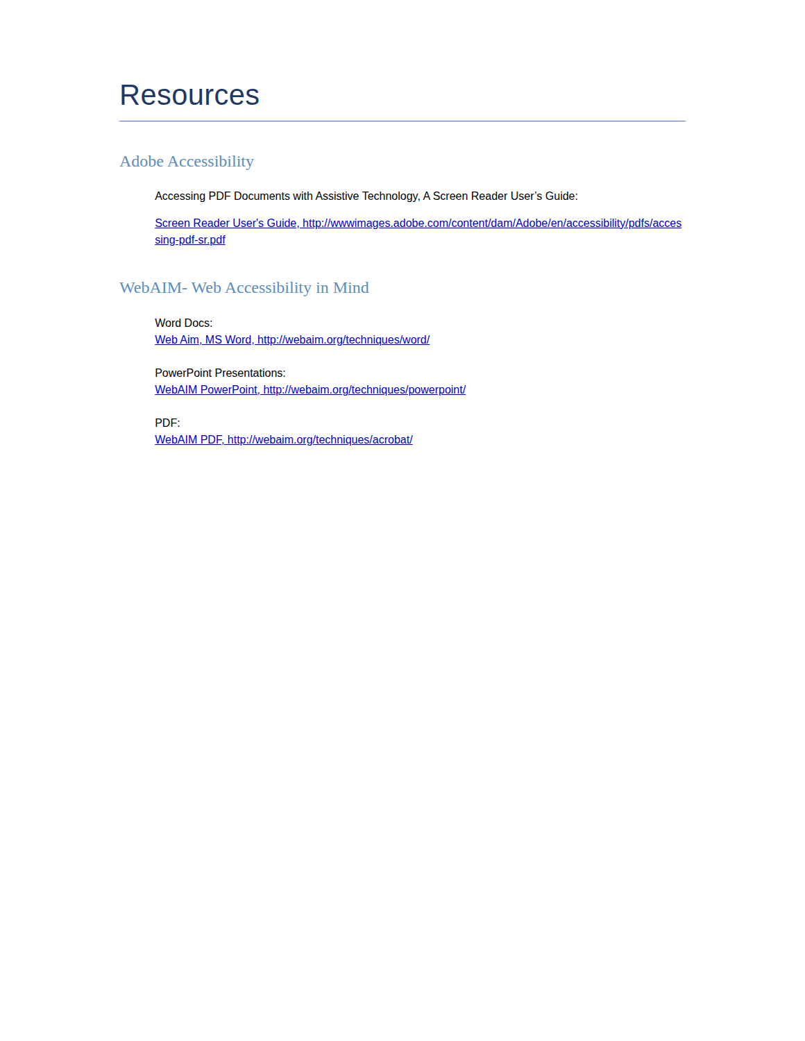Resources
Adobe Accessibility
Accessing PDF Documents with Assistive Technology, A Screen Reader User’s Guide:
Screen Reader User's Guide, http://wwwimages.adobe.com/content/dam/Adobe/en/accessibility/pdfs/accessing-pdf-sr.pdf
WebAIM- Web Accessibility in Mind
Word Docs:
Web Aim, MS Word, http://webaim.org/techniques/word/
PowerPoint Presentations:
WebAIM PowerPoint, http://webaim.org/techniques/powerpoint/
PDF:
WebAIM PDF, http://webaim.org/techniques/acrobat/